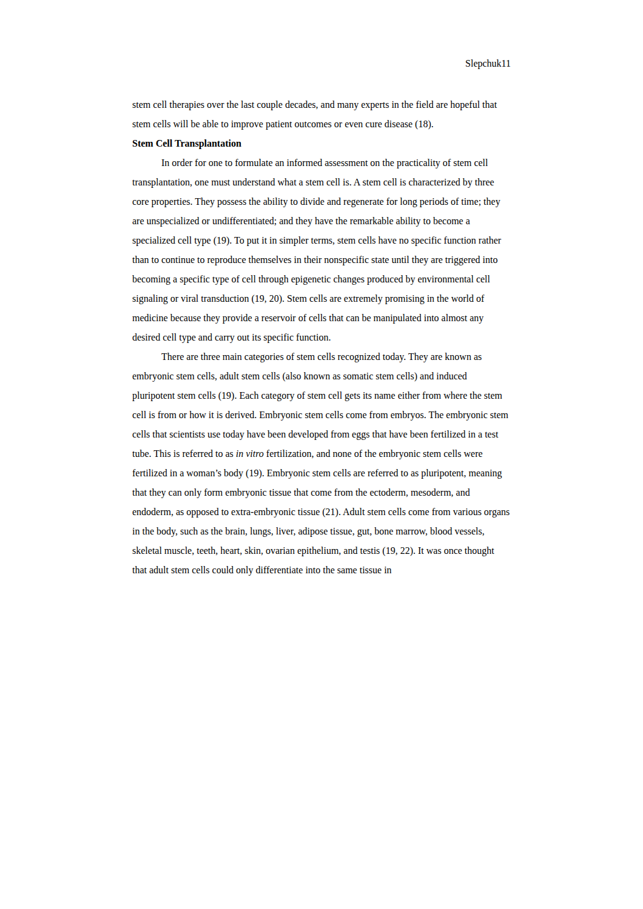Slepchuk11
stem cell therapies over the last couple decades, and many experts in the field are hopeful that stem cells will be able to improve patient outcomes or even cure disease (18).
Stem Cell Transplantation
In order for one to formulate an informed assessment on the practicality of stem cell transplantation, one must understand what a stem cell is. A stem cell is characterized by three core properties. They possess the ability to divide and regenerate for long periods of time; they are unspecialized or undifferentiated; and they have the remarkable ability to become a specialized cell type (19). To put it in simpler terms, stem cells have no specific function rather than to continue to reproduce themselves in their nonspecific state until they are triggered into becoming a specific type of cell through epigenetic changes produced by environmental cell signaling or viral transduction (19, 20). Stem cells are extremely promising in the world of medicine because they provide a reservoir of cells that can be manipulated into almost any desired cell type and carry out its specific function.
There are three main categories of stem cells recognized today. They are known as embryonic stem cells, adult stem cells (also known as somatic stem cells) and induced pluripotent stem cells (19). Each category of stem cell gets its name either from where the stem cell is from or how it is derived. Embryonic stem cells come from embryos. The embryonic stem cells that scientists use today have been developed from eggs that have been fertilized in a test tube. This is referred to as in vitro fertilization, and none of the embryonic stem cells were fertilized in a woman’s body (19). Embryonic stem cells are referred to as pluripotent, meaning that they can only form embryonic tissue that come from the ectoderm, mesoderm, and endoderm, as opposed to extra-embryonic tissue (21). Adult stem cells come from various organs in the body, such as the brain, lungs, liver, adipose tissue, gut, bone marrow, blood vessels, skeletal muscle, teeth, heart, skin, ovarian epithelium, and testis (19, 22). It was once thought that adult stem cells could only differentiate into the same tissue in